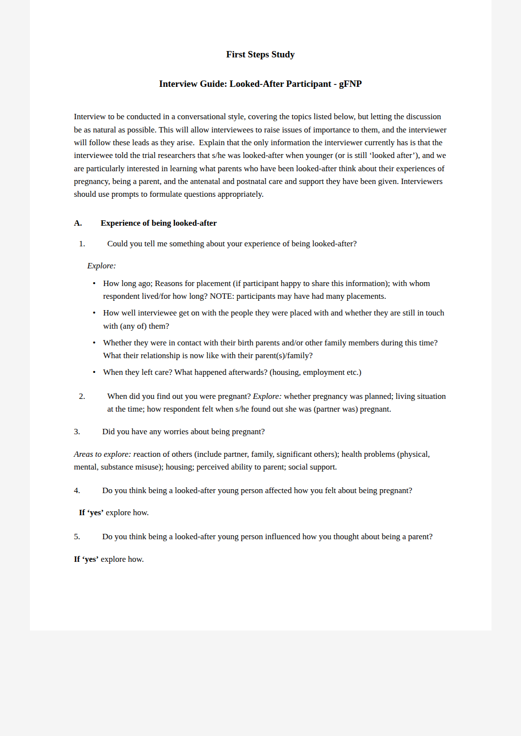First Steps Study
Interview Guide: Looked-After Participant - gFNP
Interview to be conducted in a conversational style, covering the topics listed below, but letting the discussion be as natural as possible. This will allow interviewees to raise issues of importance to them, and the interviewer will follow these leads as they arise. Explain that the only information the interviewer currently has is that the interviewee told the trial researchers that s/he was looked-after when younger (or is still ‘looked after’), and we are particularly interested in learning what parents who have been looked-after think about their experiences of pregnancy, being a parent, and the antenatal and postnatal care and support they have been given. Interviewers should use prompts to formulate questions appropriately.
A. Experience of being looked-after
1. Could you tell me something about your experience of being looked-after?
Explore:
How long ago; Reasons for placement (if participant happy to share this information); with whom respondent lived/for how long? NOTE: participants may have had many placements.
How well interviewee get on with the people they were placed with and whether they are still in touch with (any of) them?
Whether they were in contact with their birth parents and/or other family members during this time? What their relationship is now like with their parent(s)/family?
When they left care? What happened afterwards? (housing, employment etc.)
2. When did you find out you were pregnant? Explore: whether pregnancy was planned; living situation at the time; how respondent felt when s/he found out she was (partner was) pregnant.
3. Did you have any worries about being pregnant?
Areas to explore: reaction of others (include partner, family, significant others); health problems (physical, mental, substance misuse); housing; perceived ability to parent; social support.
4. Do you think being a looked-after young person affected how you felt about being pregnant?
If ‘yes’ explore how.
5. Do you think being a looked-after young person influenced how you thought about being a parent?
If ‘yes’ explore how.